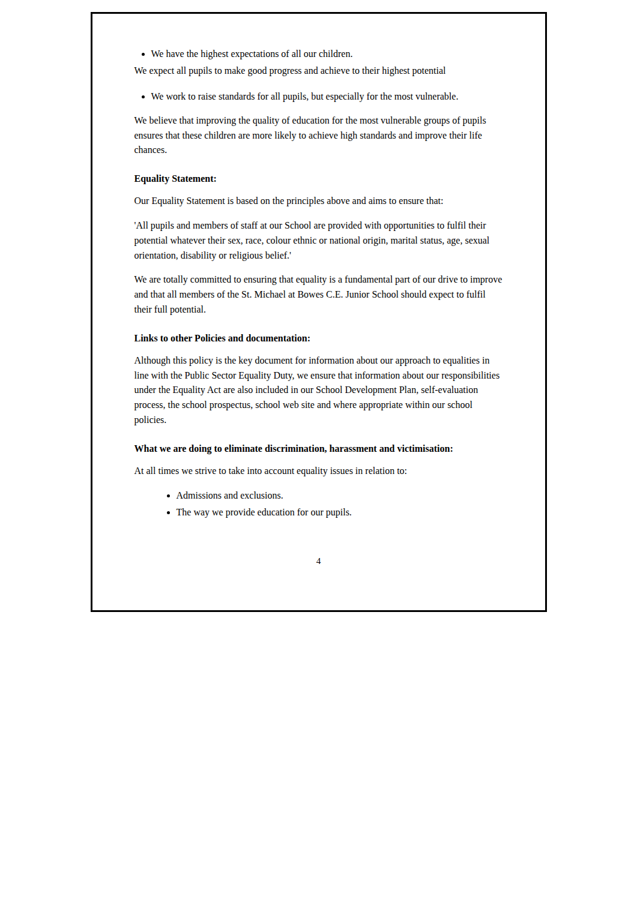We have the highest expectations of all our children.
We expect all pupils to make good progress and achieve to their highest potential
We work to raise standards for all pupils, but especially for the most vulnerable.
We believe that improving the quality of education for the most vulnerable groups of pupils ensures that these children are more likely to achieve high standards and improve their life chances.
Equality Statement:
Our Equality Statement is based on the principles above and aims to ensure that:
'All pupils and members of staff at our School are provided with opportunities to fulfil their potential whatever their sex, race, colour ethnic or national origin, marital status, age, sexual orientation, disability or religious belief.'
We are totally committed to ensuring that equality is a fundamental part of our drive to improve and that all members of the St. Michael at Bowes C.E. Junior School should expect to fulfil their full potential.
Links to other Policies and documentation:
Although this policy is the key document for information about our approach to equalities in line with the Public Sector Equality Duty, we ensure that information about our responsibilities under the Equality Act are also included in our School Development Plan, self-evaluation process, the school prospectus, school web site and where appropriate within our school policies.
What we are doing to eliminate discrimination, harassment and victimisation:
At all times we strive to take into account equality issues in relation to:
Admissions and exclusions.
The way we provide education for our pupils.
4